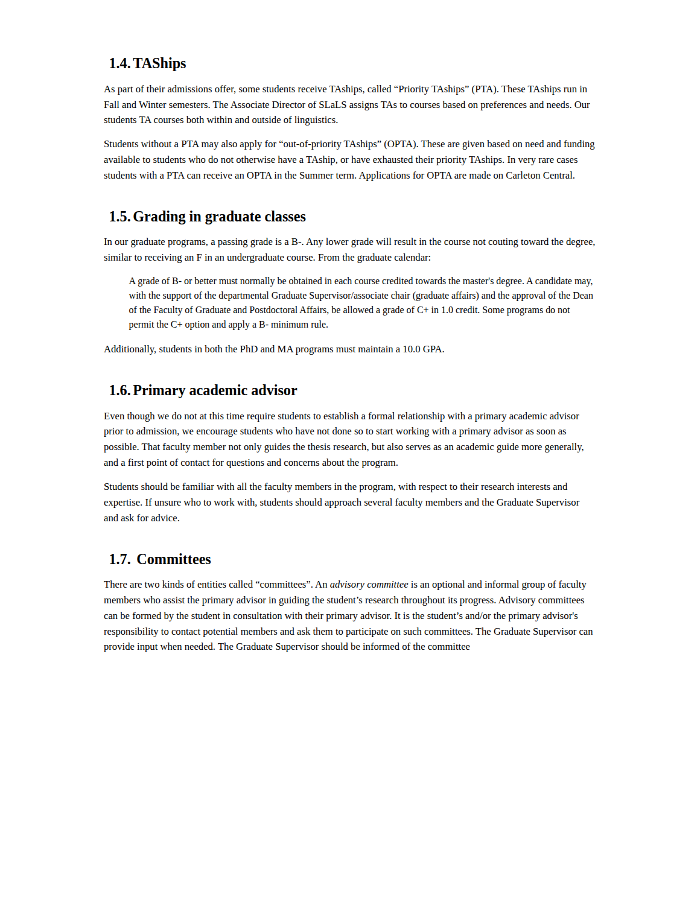1.4. TAShips
As part of their admissions offer, some students receive TAships, called “Priority TAships” (PTA). These TAships run in Fall and Winter semesters. The Associate Director of SLaLS assigns TAs to courses based on preferences and needs. Our students TA courses both within and outside of linguistics.
Students without a PTA may also apply for “out-of-priority TAships” (OPTA). These are given based on need and funding available to students who do not otherwise have a TAship, or have exhausted their priority TAships. In very rare cases students with a PTA can receive an OPTA in the Summer term. Applications for OPTA are made on Carleton Central.
1.5. Grading in graduate classes
In our graduate programs, a passing grade is a B-. Any lower grade will result in the course not couting toward the degree, similar to receiving an F in an undergraduate course. From the graduate calendar:
A grade of B- or better must normally be obtained in each course credited towards the master's degree. A candidate may, with the support of the departmental Graduate Supervisor/associate chair (graduate affairs) and the approval of the Dean of the Faculty of Graduate and Postdoctoral Affairs, be allowed a grade of C+ in 1.0 credit. Some programs do not permit the C+ option and apply a B- minimum rule.
Additionally, students in both the PhD and MA programs must maintain a 10.0 GPA.
1.6. Primary academic advisor
Even though we do not at this time require students to establish a formal relationship with a primary academic advisor prior to admission, we encourage students who have not done so to start working with a primary advisor as soon as possible. That faculty member not only guides the thesis research, but also serves as an academic guide more generally, and a first point of contact for questions and concerns about the program.
Students should be familiar with all the faculty members in the program, with respect to their research interests and expertise. If unsure who to work with, students should approach several faculty members and the Graduate Supervisor and ask for advice.
1.7. Committees
There are two kinds of entities called “committees”. An advisory committee is an optional and informal group of faculty members who assist the primary advisor in guiding the student’s research throughout its progress. Advisory committees can be formed by the student in consultation with their primary advisor. It is the student’s and/or the primary advisor's responsibility to contact potential members and ask them to participate on such committees. The Graduate Supervisor can provide input when needed. The Graduate Supervisor should be informed of the committee